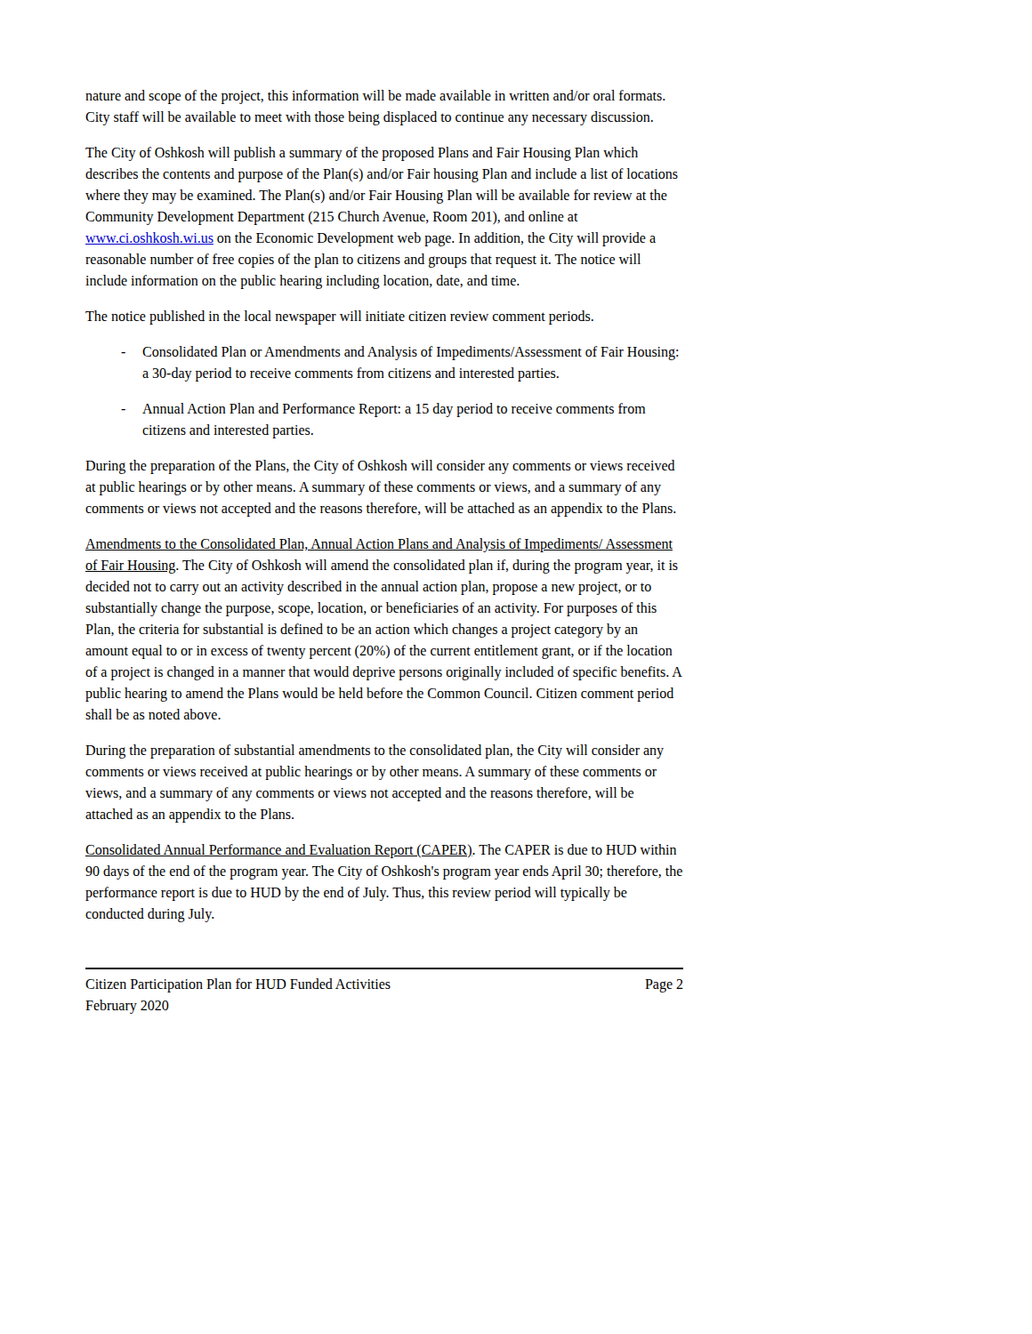nature and scope of the project, this information will be made available in written and/or oral formats. City staff will be available to meet with those being displaced to continue any necessary discussion.
The City of Oshkosh will publish a summary of the proposed Plans and Fair Housing Plan which describes the contents and purpose of the Plan(s) and/or Fair housing Plan and include a list of locations where they may be examined. The Plan(s) and/or Fair Housing Plan will be available for review at the Community Development Department (215 Church Avenue, Room 201), and online at www.ci.oshkosh.wi.us on the Economic Development web page. In addition, the City will provide a reasonable number of free copies of the plan to citizens and groups that request it. The notice will include information on the public hearing including location, date, and time.
The notice published in the local newspaper will initiate citizen review comment periods.
Consolidated Plan or Amendments and Analysis of Impediments/Assessment of Fair Housing: a 30-day period to receive comments from citizens and interested parties.
Annual Action Plan and Performance Report: a 15 day period to receive comments from citizens and interested parties.
During the preparation of the Plans, the City of Oshkosh will consider any comments or views received at public hearings or by other means. A summary of these comments or views, and a summary of any comments or views not accepted and the reasons therefore, will be attached as an appendix to the Plans.
Amendments to the Consolidated Plan, Annual Action Plans and Analysis of Impediments/ Assessment of Fair Housing. The City of Oshkosh will amend the consolidated plan if, during the program year, it is decided not to carry out an activity described in the annual action plan, propose a new project, or to substantially change the purpose, scope, location, or beneficiaries of an activity. For purposes of this Plan, the criteria for substantial is defined to be an action which changes a project category by an amount equal to or in excess of twenty percent (20%) of the current entitlement grant, or if the location of a project is changed in a manner that would deprive persons originally included of specific benefits. A public hearing to amend the Plans would be held before the Common Council. Citizen comment period shall be as noted above.
During the preparation of substantial amendments to the consolidated plan, the City will consider any comments or views received at public hearings or by other means. A summary of these comments or views, and a summary of any comments or views not accepted and the reasons therefore, will be attached as an appendix to the Plans.
Consolidated Annual Performance and Evaluation Report (CAPER). The CAPER is due to HUD within 90 days of the end of the program year. The City of Oshkosh's program year ends April 30; therefore, the performance report is due to HUD by the end of July. Thus, this review period will typically be conducted during July.
Citizen Participation Plan for HUD Funded Activities
February 2020
Page 2